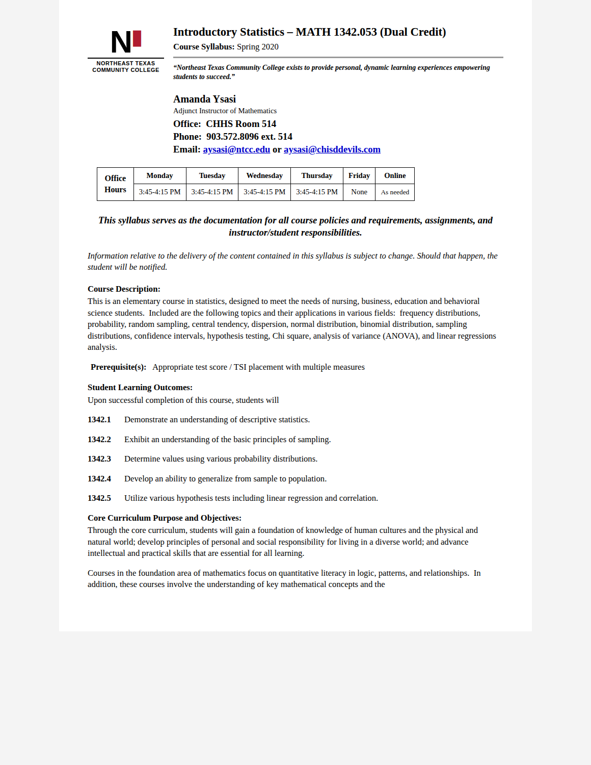N▮
NORTHEAST TEXAS
COMMUNITY COLLEGE
Introductory Statistics – MATH 1342.053 (Dual Credit)
Course Syllabus: Spring 2020
“Northeast Texas Community College exists to provide personal, dynamic learning experiences empowering students to succeed.”
Amanda Ysasi
Adjunct Instructor of Mathematics
Office: CHHS Room 514
Phone: 903.572.8096 ext. 514
Email: aysasi@ntcc.edu or aysasi@chisddevils.com
| Office Hours | Monday | Tuesday | Wednesday | Thursday | Friday | Online |
| 3:45-4:15 PM | 3:45-4:15 PM | 3:45-4:15 PM | 3:45-4:15 PM | None | As needed |
This syllabus serves as the documentation for all course policies and requirements, assignments, and instructor/student responsibilities.
Information relative to the delivery of the content contained in this syllabus is subject to change. Should that happen, the student will be notified.
Course Description:
This is an elementary course in statistics, designed to meet the needs of nursing, business, education and behavioral science students. Included are the following topics and their applications in various fields: frequency distributions, probability, random sampling, central tendency, dispersion, normal distribution, binomial distribution, sampling distributions, confidence intervals, hypothesis testing, Chi square, analysis of variance (ANOVA), and linear regressions analysis.
Prerequisite(s): Appropriate test score / TSI placement with multiple measures
Student Learning Outcomes:
Upon successful completion of this course, students will
1342.1
Demonstrate an understanding of descriptive statistics.
1342.2
Exhibit an understanding of the basic principles of sampling.
1342.3
Determine values using various probability distributions.
1342.4
Develop an ability to generalize from sample to population.
1342.5
Utilize various hypothesis tests including linear regression and correlation.
Core Curriculum Purpose and Objectives:
Through the core curriculum, students will gain a foundation of knowledge of human cultures and the physical and natural world; develop principles of personal and social responsibility for living in a diverse world; and advance intellectual and practical skills that are essential for all learning.
Courses in the foundation area of mathematics focus on quantitative literacy in logic, patterns, and relationships. In addition, these courses involve the understanding of key mathematical concepts and the